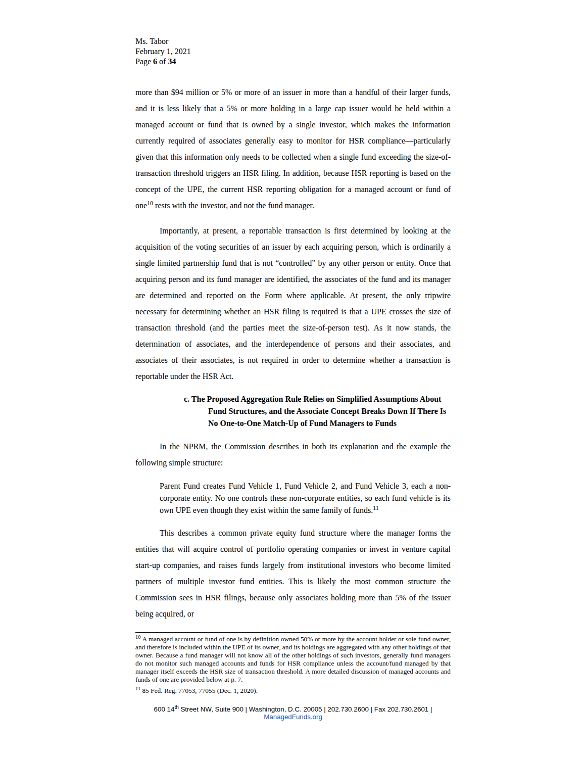Ms. Tabor
February 1, 2021
Page 6 of 34
more than $94 million or 5% or more of an issuer in more than a handful of their larger funds, and it is less likely that a 5% or more holding in a large cap issuer would be held within a managed account or fund that is owned by a single investor, which makes the information currently required of associates generally easy to monitor for HSR compliance—particularly given that this information only needs to be collected when a single fund exceeding the size-of-transaction threshold triggers an HSR filing. In addition, because HSR reporting is based on the concept of the UPE, the current HSR reporting obligation for a managed account or fund of one10 rests with the investor, and not the fund manager.
Importantly, at present, a reportable transaction is first determined by looking at the acquisition of the voting securities of an issuer by each acquiring person, which is ordinarily a single limited partnership fund that is not “controlled” by any other person or entity. Once that acquiring person and its fund manager are identified, the associates of the fund and its manager are determined and reported on the Form where applicable. At present, the only tripwire necessary for determining whether an HSR filing is required is that a UPE crosses the size of transaction threshold (and the parties meet the size-of-person test). As it now stands, the determination of associates, and the interdependence of persons and their associates, and associates of their associates, is not required in order to determine whether a transaction is reportable under the HSR Act.
c. The Proposed Aggregation Rule Relies on Simplified Assumptions About Fund Structures, and the Associate Concept Breaks Down If There Is No One-to-One Match-Up of Fund Managers to Funds
In the NPRM, the Commission describes in both its explanation and the example the following simple structure:
Parent Fund creates Fund Vehicle 1, Fund Vehicle 2, and Fund Vehicle 3, each a non-corporate entity. No one controls these non-corporate entities, so each fund vehicle is its own UPE even though they exist within the same family of funds.11
This describes a common private equity fund structure where the manager forms the entities that will acquire control of portfolio operating companies or invest in venture capital start-up companies, and raises funds largely from institutional investors who become limited partners of multiple investor fund entities. This is likely the most common structure the Commission sees in HSR filings, because only associates holding more than 5% of the issuer being acquired, or
10 A managed account or fund of one is by definition owned 50% or more by the account holder or sole fund owner, and therefore is included within the UPE of its owner, and its holdings are aggregated with any other holdings of that owner. Because a fund manager will not know all of the other holdings of such investors, generally fund managers do not monitor such managed accounts and funds for HSR compliance unless the account/fund managed by that manager itself exceeds the HSR size of transaction threshold. A more detailed discussion of managed accounts and funds of one are provided below at p. 7.
11 85 Fed. Reg. 77053, 77055 (Dec. 1, 2020).
600 14th Street NW, Suite 900 | Washington, D.C. 20005 | 202.730.2600 | Fax 202.730.2601 | ManagedFunds.org